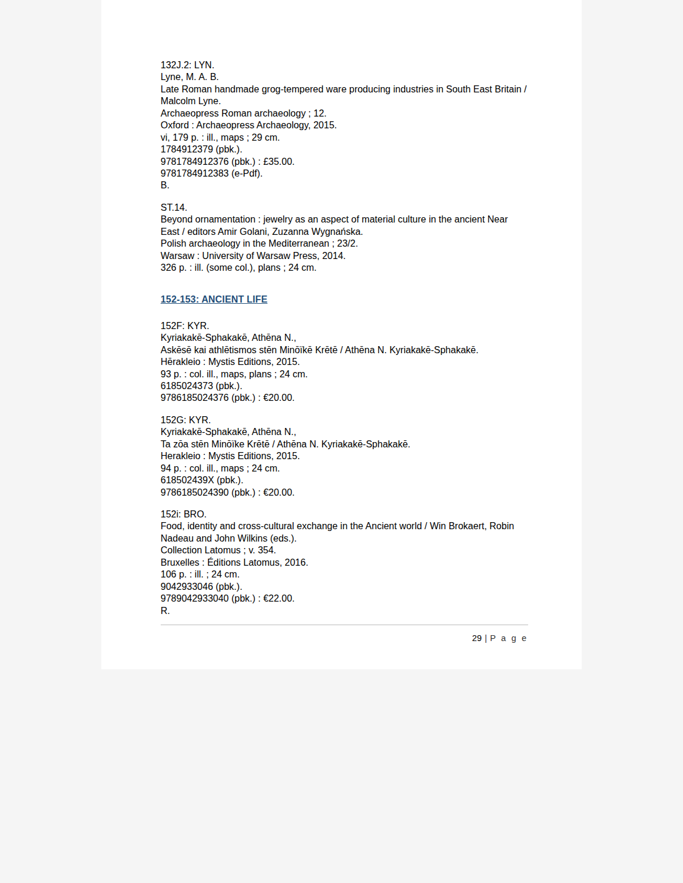132J.2: LYN.
Lyne, M. A. B.
Late Roman handmade grog-tempered ware producing industries in South East Britain / Malcolm Lyne.
Archaeopress Roman archaeology ; 12.
Oxford : Archaeopress Archaeology, 2015.
vi, 179 p. : ill., maps ; 29 cm.
1784912379 (pbk.).
9781784912376 (pbk.) : £35.00.
9781784912383 (e-Pdf).
B.
ST.14.
Beyond ornamentation : jewelry as an aspect of material culture in the ancient Near East / editors Amir Golani, Zuzanna Wygnańska.
Polish archaeology in the Mediterranean ; 23/2.
Warsaw : University of Warsaw Press, 2014.
326 p. : ill. (some col.), plans ; 24 cm.
152-153: ANCIENT LIFE
152F: KYR.
Kyriakakē-Sphakakē, Athēna N.,
Askēsē kai athlētismos stēn Minōïkē Krētē / Athēna N. Kyriakakē-Sphakakē.
Hērakleio : Mystis Editions, 2015.
93 p. : col. ill., maps, plans ; 24 cm.
6185024373 (pbk.).
9786185024376 (pbk.) : €20.00.
152G: KYR.
Kyriakakē-Sphakakē, Athēna N.,
Ta zōa stēn Minōïke Krētē / Athēna N. Kyriakakē-Sphakakē.
Herakleio : Mystis Editions, 2015.
94 p. : col. ill., maps ; 24 cm.
618502439X (pbk.).
9786185024390 (pbk.) : €20.00.
152i: BRO.
Food, identity and cross-cultural exchange in the Ancient world / Win Brokaert, Robin Nadeau and John Wilkins (eds.).
Collection Latomus ; v. 354.
Bruxelles : Éditions Latomus, 2016.
106 p. : ill. ; 24 cm.
9042933046 (pbk.).
9789042933040 (pbk.) : €22.00.
R.
29|P a g e